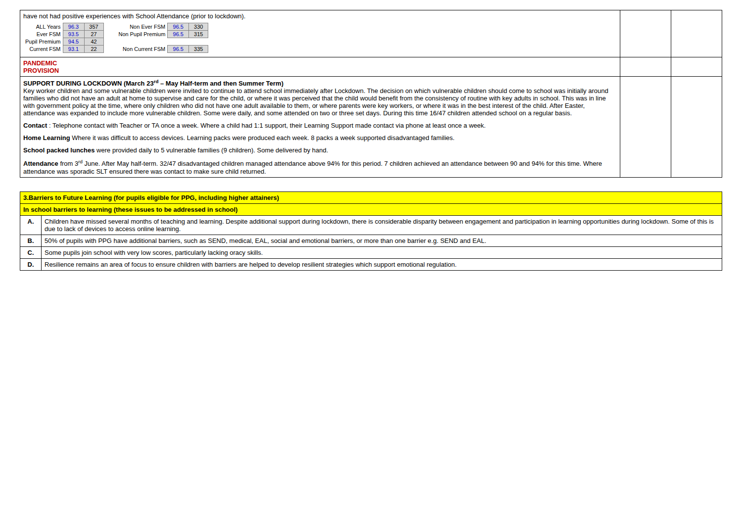| have not had positive experiences with School Attendance (prior to lockdown). / ALL Years / 96.3 / 357 / / Non Ever FSM / 96.5 / 330 / / Ever FSM / 93.5 / 27 / / Non Pupil Premium / 96.5 / 315 / / Pupil Premium / 94.5 / 42 / / / / / / Current FSM / 93.1 / 22 / / Non Current FSM / 96.5 / 335 / | | |
| PANDEMIC PROVISION | | |
| SUPPORT DURING LOCKDOWN (March 23 rd – May Half-term and then Summer Term) Key worker children and some vulnerable children were invited to continue to attend school immediately after Lockdown. The decision on which vulnerable children should come to school was initially around families who did not have an adult at home to supervise and care for the child, or where it was perceived that the child would benefit from the consistency of routine with key adults in school. This was in line with government policy at the time, where only children who did not have one adult available to them, or where parents were key workers, or where it was in the best interest of the child. After Easter, attendance was expanded to include more vulnerable children. Some were daily, and some attended on two or three set days. During this time 16/47 children attended school on a regular basis. Contact : Telephone contact with Teacher or TA once a week. Where a child had 1:1 support, their Learning Support made contact via phone at least once a week. Home Learning Where it was difficult to access devices. Learning packs were produced each week. 8 packs a week supported disadvantaged families. School packed lunches were provided daily to 5 vulnerable families (9 children). Some delivered by hand. Attendance from 3 rd June. After May half-term. 32/47 disadvantaged children managed attendance above 94% for this period. 7 children achieved an attendance between 90 and 94% for this time. Where attendance was sporadic SLT ensured there was contact to make sure child returned. | | |
| 3.Barriers to Future Learning (for pupils eligible for PPG, including higher attainers) |
| In school barriers to learning (these issues to be addressed in school) |
| A. | Children have missed several months of teaching and learning. Despite additional support during lockdown, there is considerable disparity between engagement and participation in learning opportunities during lockdown. Some of this is due to lack of devices to access online learning. |
| B. | 50% of pupils with PPG have additional barriers, such as SEND, medical, EAL, social and emotional barriers, or more than one barrier e.g. SEND and EAL. |
| C. | Some pupils join school with very low scores, particularly lacking oracy skills. |
| D. | Resilience remains an area of focus to ensure children with barriers are helped to develop resilient strategies which support emotional regulation. |